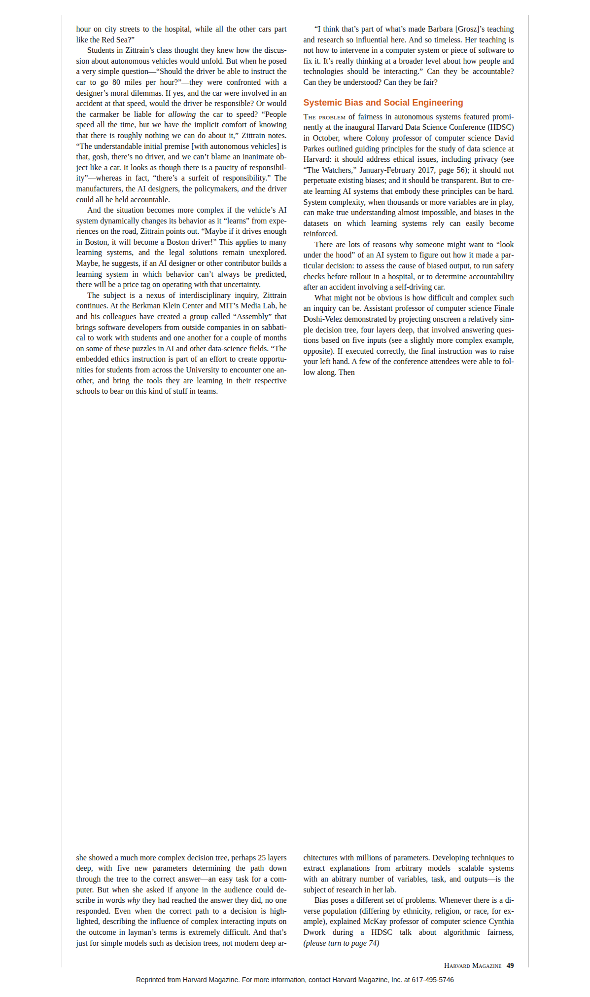hour on city streets to the hospital, while all the other cars part like the Red Sea?”
Students in Zittrain’s class thought they knew how the discussion about autonomous vehicles would unfold. But when he posed a very simple question—“Should the driver be able to instruct the car to go 80 miles per hour?”—they were confronted with a designer’s moral dilemmas. If yes, and the car were involved in an accident at that speed, would the driver be responsible? Or would the carmaker be liable for allowing the car to speed? “People speed all the time, but we have the implicit comfort of knowing that there is roughly nothing we can do about it,” Zittrain notes. “The understandable initial premise [with autonomous vehicles] is that, gosh, there’s no driver, and we can’t blame an inanimate object like a car. It looks as though there is a paucity of responsibility”—whereas in fact, “there’s a surfeit of responsibility.” The manufacturers, the AI designers, the policymakers, and the driver could all be held accountable.
And the situation becomes more complex if the vehicle’s AI system dynamically changes its behavior as it “learns” from experiences on the road, Zittrain points out. “Maybe if it drives enough in Boston, it will become a Boston driver!” This applies to many learning systems, and the legal solutions remain unexplored. Maybe, he suggests, if an AI designer or other contributor builds a learning system in which behavior can’t always be predicted, there will be a price tag on operating with that uncertainty.
The subject is a nexus of interdisciplinary inquiry, Zittrain continues. At the Berkman Klein Center and MIT’s Media Lab, he and his colleagues have created a group called “Assembly” that brings software developers from outside companies in on sabbatical to work with students and one another for a couple of months on some of these puzzles in AI and other data-science fields. “The embedded ethics instruction is part of an effort to create opportunities for students from across the University to encounter one another, and bring the tools they are learning in their respective schools to bear on this kind of stuff in teams.
“I think that’s part of what’s made Barbara [Grosz]’s teaching and research so influential here. And so timeless. Her teaching is not how to intervene in a computer system or piece of software to fix it. It’s really thinking at a broader level about how people and technologies should be interacting.” Can they be accountable? Can they be understood? Can they be fair?
Systemic Bias and Social Engineering
The problem of fairness in autonomous systems featured prominently at the inaugural Harvard Data Science Conference (HDSC) in October, where Colony professor of computer science David Parkes outlined guiding principles for the study of data science at Harvard: it should address ethical issues, including privacy (see “The Watchers,” January-February 2017, page 56); it should not perpetuate existing biases; and it should be transparent. But to create learning AI systems that embody these principles can be hard. System complexity, when thousands or more variables are in play, can make true understanding almost impossible, and biases in the datasets on which learning systems rely can easily become reinforced.
There are lots of reasons why someone might want to “look under the hood” of an AI system to figure out how it made a particular decision: to assess the cause of biased output, to run safety checks before rollout in a hospital, or to determine accountability after an accident involving a self-driving car.
What might not be obvious is how difficult and complex such an inquiry can be. Assistant professor of computer science Finale Doshi-Velez demonstrated by projecting onscreen a relatively simple decision tree, four layers deep, that involved answering questions based on five inputs (see a slightly more complex example, opposite). If executed correctly, the final instruction was to raise your left hand. A few of the conference attendees were able to follow along. Then
she showed a much more complex decision tree, perhaps 25 layers deep, with five new parameters determining the path down through the tree to the correct answer—an easy task for a computer. But when she asked if anyone in the audience could describe in words why they had reached the answer they did, no one responded. Even when the correct path to a decision is highlighted, describing the influence of complex interacting inputs on the outcome in layman’s terms is extremely difficult. And that’s just for simple models such as decision trees, not modern deep architectures with millions of parameters. Developing techniques to extract explanations from arbitrary models—scalable systems with an abitrary number of variables, task, and outputs—is the subject of research in her lab.
Bias poses a different set of problems. Whenever there is a diverse population (differing by ethnicity, religion, or race, for example), explained McKay professor of computer science Cynthia Dwork during a HDSC talk about algorithmic fairness, (please turn to page 74)
Harvard Magazine 49
Reprinted from Harvard Magazine. For more information, contact Harvard Magazine, Inc. at 617-495-5746